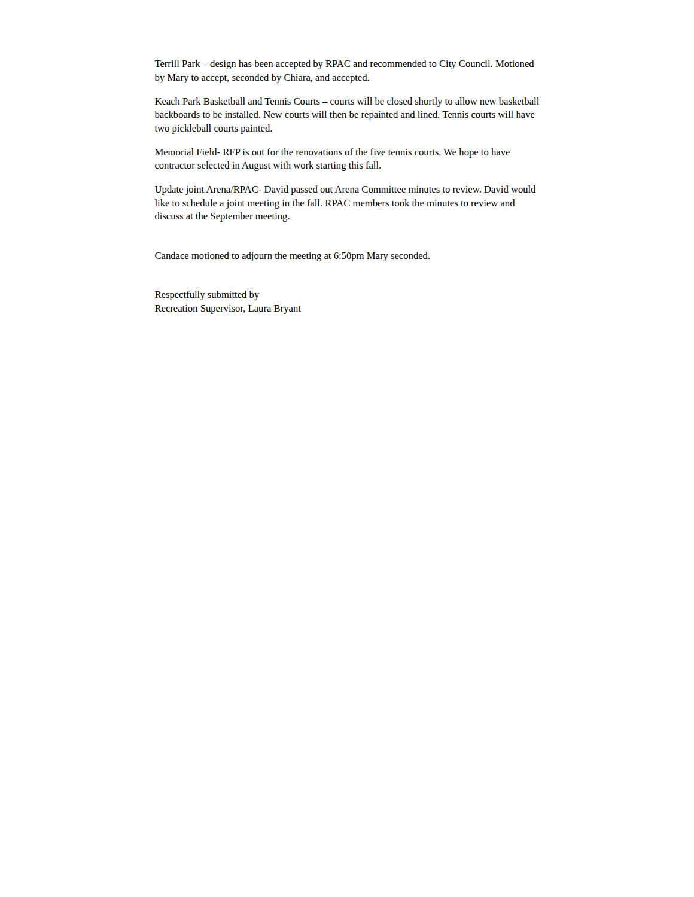Terrill Park – design has been accepted by RPAC and recommended to City Council. Motioned by Mary to accept, seconded by Chiara, and accepted.
Keach Park Basketball and Tennis Courts – courts will be closed shortly to allow new basketball backboards to be installed. New courts will then be repainted and lined. Tennis courts will have two pickleball courts painted.
Memorial Field- RFP is out for the renovations of the five tennis courts. We hope to have contractor selected in August with work starting this fall.
Update joint Arena/RPAC- David passed out Arena Committee minutes to review. David would like to schedule a joint meeting in the fall. RPAC members took the minutes to review and discuss at the September meeting.
Candace motioned to adjourn the meeting at 6:50pm Mary seconded.
Respectfully submitted by
Recreation Supervisor, Laura Bryant